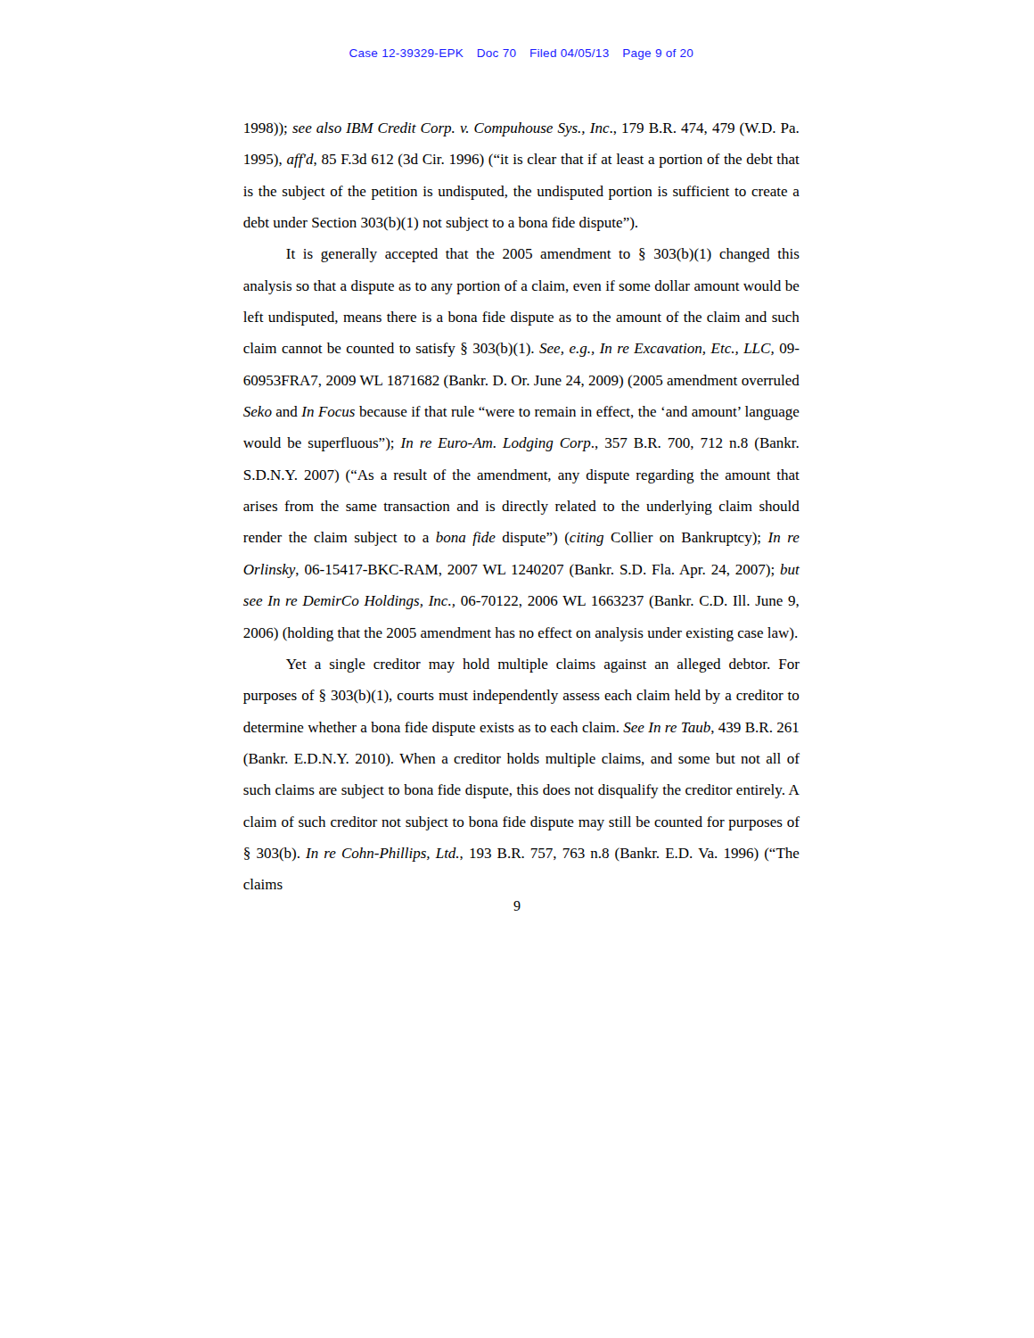Case 12-39329-EPK Doc 70 Filed 04/05/13 Page 9 of 20
1998)); see also IBM Credit Corp. v. Compuhouse Sys., Inc., 179 B.R. 474, 479 (W.D. Pa. 1995), aff'd, 85 F.3d 612 (3d Cir. 1996) (“it is clear that if at least a portion of the debt that is the subject of the petition is undisputed, the undisputed portion is sufficient to create a debt under Section 303(b)(1) not subject to a bona fide dispute”).
It is generally accepted that the 2005 amendment to § 303(b)(1) changed this analysis so that a dispute as to any portion of a claim, even if some dollar amount would be left undisputed, means there is a bona fide dispute as to the amount of the claim and such claim cannot be counted to satisfy § 303(b)(1). See, e.g., In re Excavation, Etc., LLC, 09-60953FRA7, 2009 WL 1871682 (Bankr. D. Or. June 24, 2009) (2005 amendment overruled Seko and In Focus because if that rule “were to remain in effect, the ‘and amount’ language would be superfluous”); In re Euro-Am. Lodging Corp., 357 B.R. 700, 712 n.8 (Bankr. S.D.N.Y. 2007) (“As a result of the amendment, any dispute regarding the amount that arises from the same transaction and is directly related to the underlying claim should render the claim subject to a bona fide dispute”) (citing Collier on Bankruptcy); In re Orlinsky, 06-15417-BKC-RAM, 2007 WL 1240207 (Bankr. S.D. Fla. Apr. 24, 2007); but see In re DemirCo Holdings, Inc., 06-70122, 2006 WL 1663237 (Bankr. C.D. Ill. June 9, 2006) (holding that the 2005 amendment has no effect on analysis under existing case law).
Yet a single creditor may hold multiple claims against an alleged debtor. For purposes of § 303(b)(1), courts must independently assess each claim held by a creditor to determine whether a bona fide dispute exists as to each claim. See In re Taub, 439 B.R. 261 (Bankr. E.D.N.Y. 2010). When a creditor holds multiple claims, and some but not all of such claims are subject to bona fide dispute, this does not disqualify the creditor entirely. A claim of such creditor not subject to bona fide dispute may still be counted for purposes of § 303(b). In re Cohn-Phillips, Ltd., 193 B.R. 757, 763 n.8 (Bankr. E.D. Va. 1996) (“The claims
9